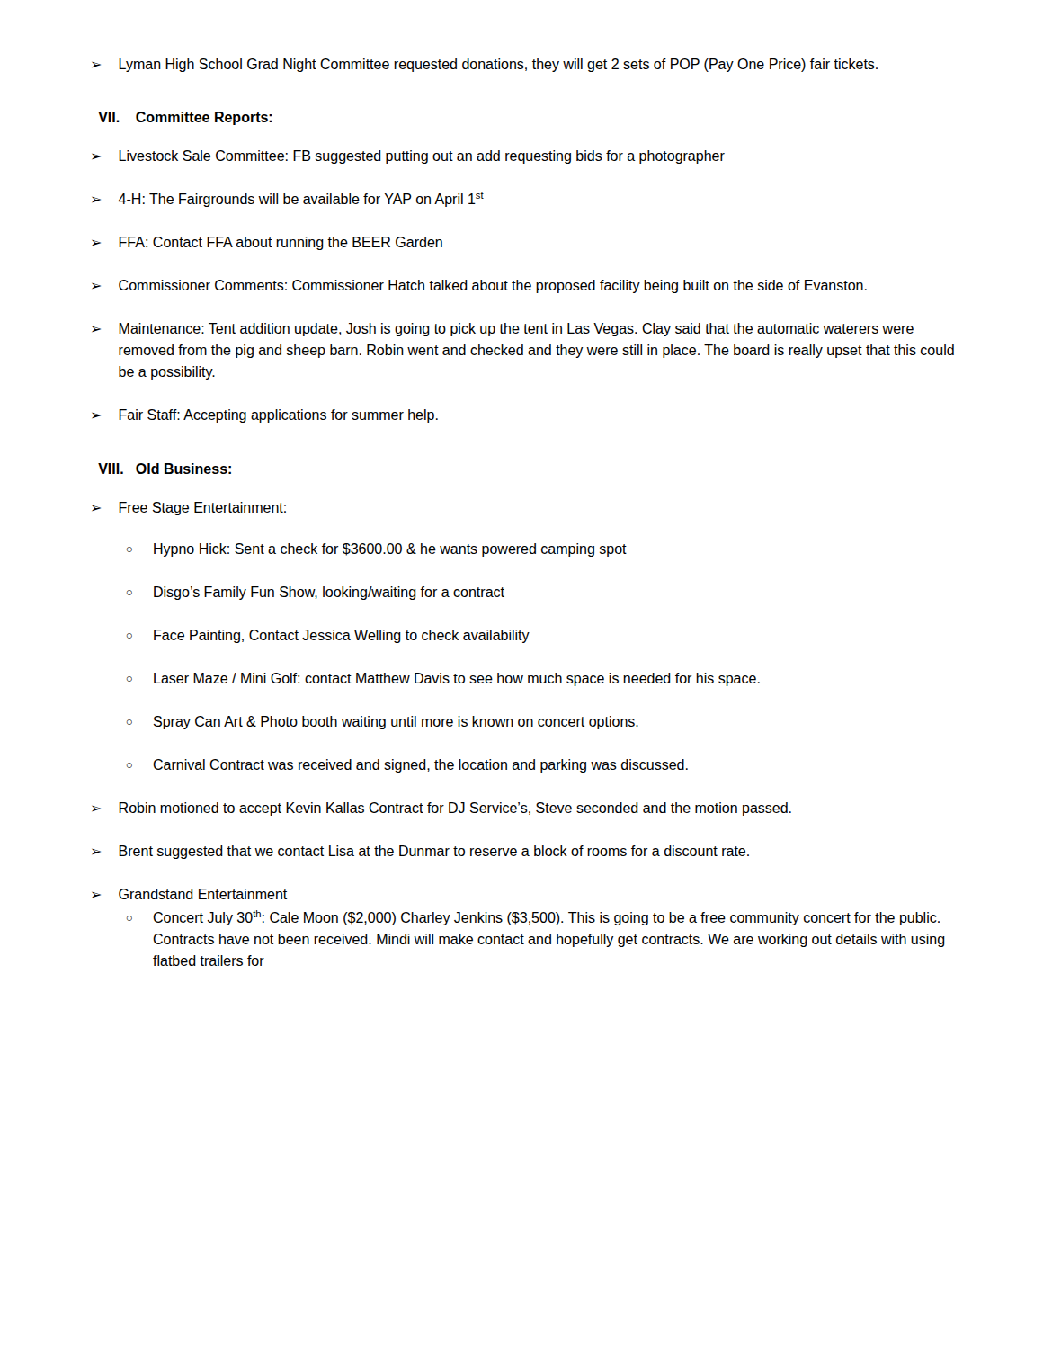Lyman High School Grad Night Committee requested donations, they will get 2 sets of POP (Pay One Price) fair tickets.
VII. Committee Reports:
Livestock Sale Committee: FB suggested putting out an add requesting bids for a photographer
4-H: The Fairgrounds will be available for YAP on April 1st
FFA: Contact FFA about running the BEER Garden
Commissioner Comments: Commissioner Hatch talked about the proposed facility being built on the side of Evanston.
Maintenance: Tent addition update, Josh is going to pick up the tent in Las Vegas. Clay said that the automatic waterers were removed from the pig and sheep barn. Robin went and checked and they were still in place. The board is really upset that this could be a possibility.
Fair Staff: Accepting applications for summer help.
VIII. Old Business:
Free Stage Entertainment:
Hypno Hick: Sent a check for $3600.00 & he wants powered camping spot
Disgo’s Family Fun Show, looking/waiting for a contract
Face Painting, Contact Jessica Welling to check availability
Laser Maze / Mini Golf: contact Matthew Davis to see how much space is needed for his space.
Spray Can Art & Photo booth waiting until more is known on concert options.
Carnival Contract was received and signed, the location and parking was discussed.
Robin motioned to accept Kevin Kallas Contract for DJ Service’s, Steve seconded and the motion passed.
Brent suggested that we contact Lisa at the Dunmar to reserve a block of rooms for a discount rate.
Grandstand Entertainment
Concert July 30th: Cale Moon ($2,000) Charley Jenkins ($3,500). This is going to be a free community concert for the public. Contracts have not been received. Mindi will make contact and hopefully get contracts. We are working out details with using flatbed trailers for